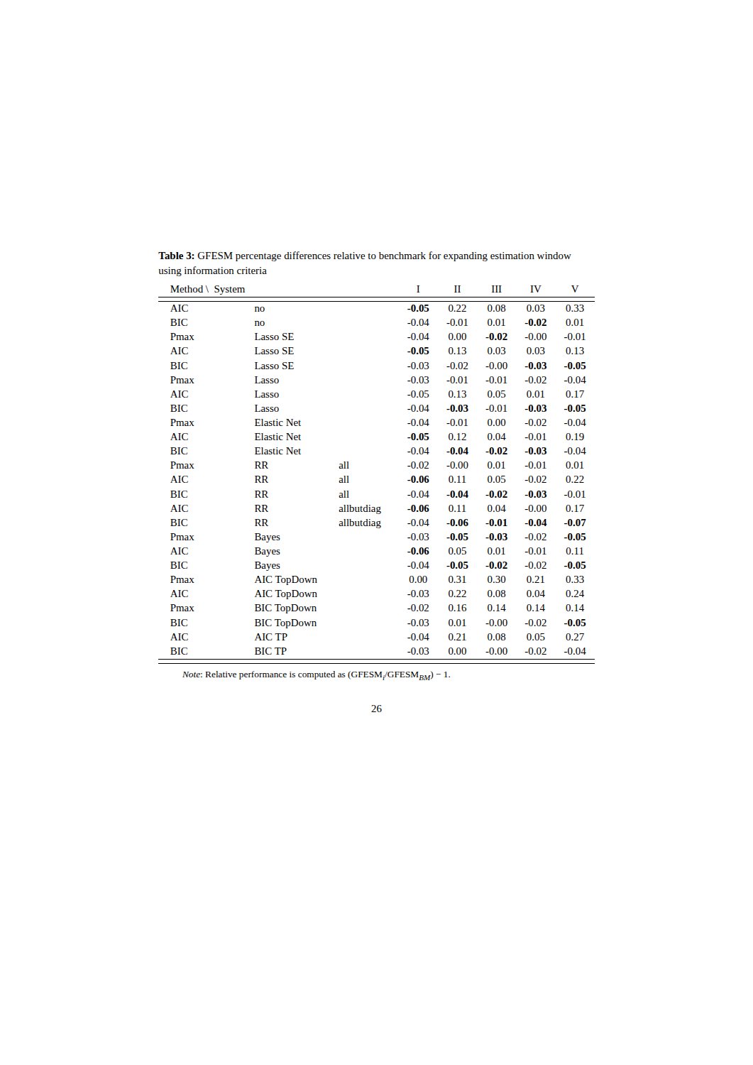Table 3: GFESM percentage differences relative to benchmark for expanding estimation window using information criteria
| Method \ System | | | I | II | III | IV | V |
| --- | --- | --- | --- | --- | --- | --- | --- |
| AIC | no | | -0.05 | 0.22 | 0.08 | 0.03 | 0.33 |
| BIC | no | | -0.04 | -0.01 | 0.01 | -0.02 | 0.01 |
| Pmax | Lasso SE | | -0.04 | 0.00 | -0.02 | -0.00 | -0.01 |
| AIC | Lasso SE | | -0.05 | 0.13 | 0.03 | 0.03 | 0.13 |
| BIC | Lasso SE | | -0.03 | -0.02 | -0.00 | -0.03 | -0.05 |
| Pmax | Lasso | | -0.03 | -0.01 | -0.01 | -0.02 | -0.04 |
| AIC | Lasso | | -0.05 | 0.13 | 0.05 | 0.01 | 0.17 |
| BIC | Lasso | | -0.04 | -0.03 | -0.01 | -0.03 | -0.05 |
| Pmax | Elastic Net | | -0.04 | -0.01 | 0.00 | -0.02 | -0.04 |
| AIC | Elastic Net | | -0.05 | 0.12 | 0.04 | -0.01 | 0.19 |
| BIC | Elastic Net | | -0.04 | -0.04 | -0.02 | -0.03 | -0.04 |
| Pmax | RR | all | -0.02 | -0.00 | 0.01 | -0.01 | 0.01 |
| AIC | RR | all | -0.06 | 0.11 | 0.05 | -0.02 | 0.22 |
| BIC | RR | all | -0.04 | -0.04 | -0.02 | -0.03 | -0.01 |
| AIC | RR | allbutdiag | -0.06 | 0.11 | 0.04 | -0.00 | 0.17 |
| BIC | RR | allbutdiag | -0.04 | -0.06 | -0.01 | -0.04 | -0.07 |
| Pmax | Bayes | | -0.03 | -0.05 | -0.03 | -0.02 | -0.05 |
| AIC | Bayes | | -0.06 | 0.05 | 0.01 | -0.01 | 0.11 |
| BIC | Bayes | | -0.04 | -0.05 | -0.02 | -0.02 | -0.05 |
| Pmax | AIC TopDown | | 0.00 | 0.31 | 0.30 | 0.21 | 0.33 |
| AIC | AIC TopDown | | -0.03 | 0.22 | 0.08 | 0.04 | 0.24 |
| Pmax | BIC TopDown | | -0.02 | 0.16 | 0.14 | 0.14 | 0.14 |
| BIC | BIC TopDown | | -0.03 | 0.01 | -0.00 | -0.02 | -0.05 |
| AIC | AIC TP | | -0.04 | 0.21 | 0.08 | 0.05 | 0.27 |
| BIC | BIC TP | | -0.03 | 0.00 | -0.00 | -0.02 | -0.04 |
Note: Relative performance is computed as (GFESMi/GFESMBM) − 1.
26